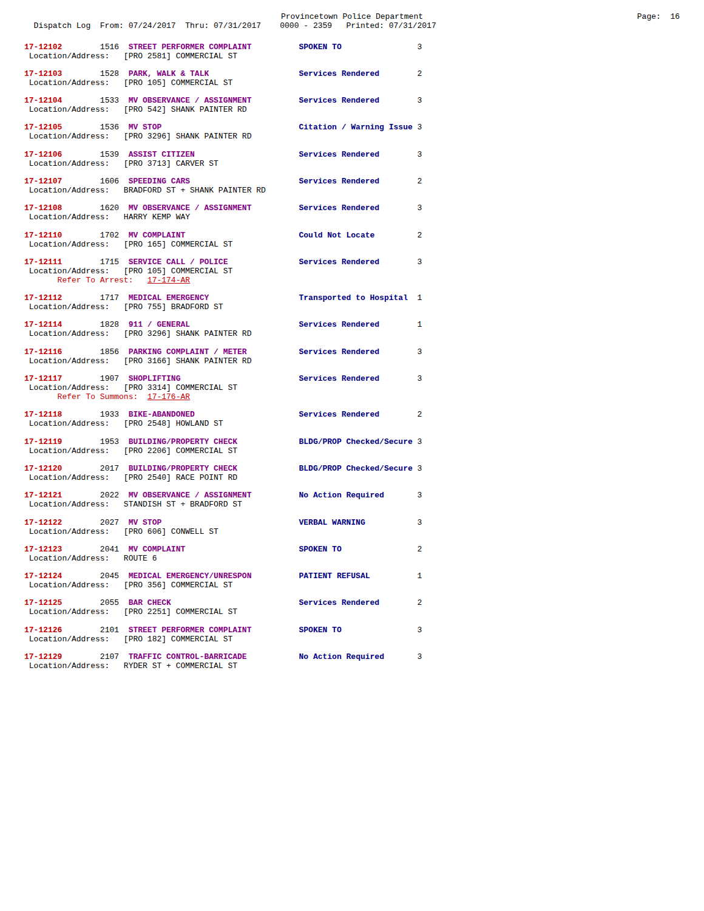Provincetown Police Department Page: 16
Dispatch Log From: 07/24/2017 Thru: 07/31/2017 0000 - 2359 Printed: 07/31/2017
17-12102 1516 STREET PERFORMER COMPLAINT SPOKEN TO 3
Location/Address: [PRO 2581] COMMERCIAL ST
17-12103 1528 PARK, WALK & TALK Services Rendered 2
Location/Address: [PRO 105] COMMERCIAL ST
17-12104 1533 MV OBSERVANCE / ASSIGNMENT Services Rendered 3
Location/Address: [PRO 542] SHANK PAINTER RD
17-12105 1536 MV STOP Citation / Warning Issue 3
Location/Address: [PRO 3296] SHANK PAINTER RD
17-12106 1539 ASSIST CITIZEN Services Rendered 3
Location/Address: [PRO 3713] CARVER ST
17-12107 1606 SPEEDING CARS Services Rendered 2
Location/Address: BRADFORD ST + SHANK PAINTER RD
17-12108 1620 MV OBSERVANCE / ASSIGNMENT Services Rendered 3
Location/Address: HARRY KEMP WAY
17-12110 1702 MV COMPLAINT Could Not Locate 2
Location/Address: [PRO 165] COMMERCIAL ST
17-12111 1715 SERVICE CALL / POLICE Services Rendered 3
Location/Address: [PRO 105] COMMERCIAL ST
Refer To Arrest: 17-174-AR
17-12112 1717 MEDICAL EMERGENCY Transported to Hospital 1
Location/Address: [PRO 755] BRADFORD ST
17-12114 1828 911 / GENERAL Services Rendered 1
Location/Address: [PRO 3296] SHANK PAINTER RD
17-12116 1856 PARKING COMPLAINT / METER Services Rendered 3
Location/Address: [PRO 3166] SHANK PAINTER RD
17-12117 1907 SHOPLIFTING Services Rendered 3
Location/Address: [PRO 3314] COMMERCIAL ST
Refer To Summons: 17-176-AR
17-12118 1933 BIKE-ABANDONED Services Rendered 2
Location/Address: [PRO 2548] HOWLAND ST
17-12119 1953 BUILDING/PROPERTY CHECK BLDG/PROP Checked/Secure 3
Location/Address: [PRO 2206] COMMERCIAL ST
17-12120 2017 BUILDING/PROPERTY CHECK BLDG/PROP Checked/Secure 3
Location/Address: [PRO 2540] RACE POINT RD
17-12121 2022 MV OBSERVANCE / ASSIGNMENT No Action Required 3
Location/Address: STANDISH ST + BRADFORD ST
17-12122 2027 MV STOP VERBAL WARNING 3
Location/Address: [PRO 606] CONWELL ST
17-12123 2041 MV COMPLAINT SPOKEN TO 2
Location/Address: ROUTE 6
17-12124 2045 MEDICAL EMERGENCY/UNRESPON PATIENT REFUSAL 1
Location/Address: [PRO 356] COMMERCIAL ST
17-12125 2055 BAR CHECK Services Rendered 2
Location/Address: [PRO 2251] COMMERCIAL ST
17-12126 2101 STREET PERFORMER COMPLAINT SPOKEN TO 3
Location/Address: [PRO 182] COMMERCIAL ST
17-12129 2107 TRAFFIC CONTROL-BARRICADE No Action Required 3
Location/Address: RYDER ST + COMMERCIAL ST